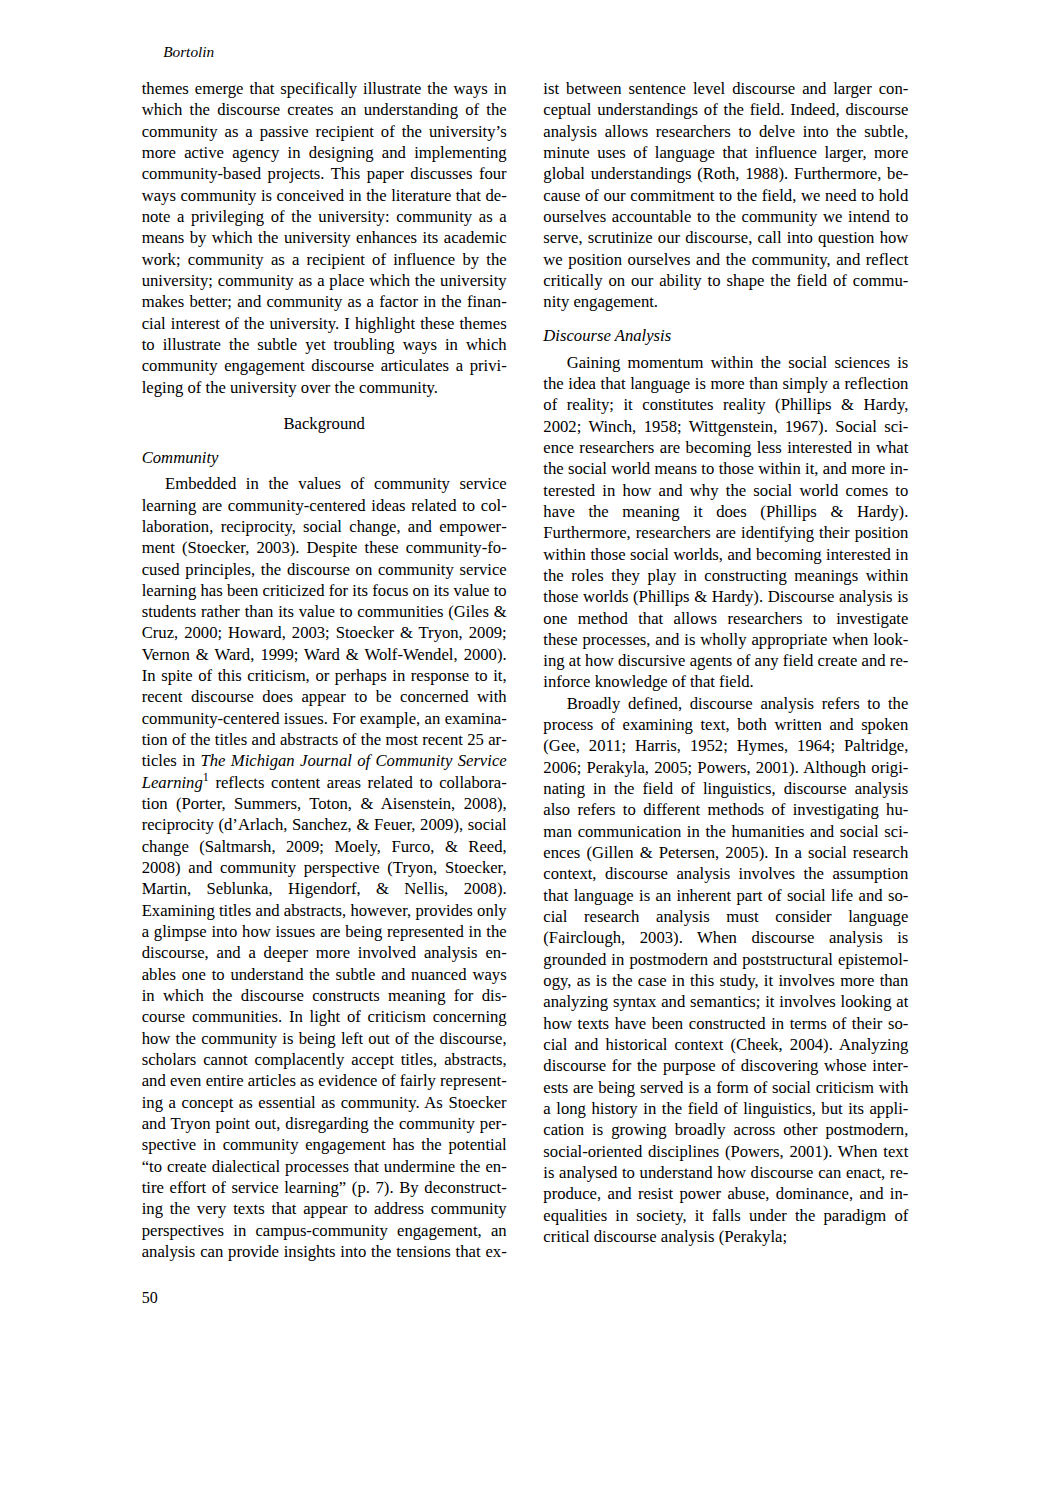Bortolin
themes emerge that specifically illustrate the ways in which the discourse creates an understanding of the community as a passive recipient of the university’s more active agency in designing and implementing community-based projects. This paper discusses four ways community is conceived in the literature that denote a privileging of the university: community as a means by which the university enhances its academic work; community as a recipient of influence by the university; community as a place which the university makes better; and community as a factor in the financial interest of the university. I highlight these themes to illustrate the subtle yet troubling ways in which community engagement discourse articulates a privileging of the university over the community.
Background
Community
Embedded in the values of community service learning are community-centered ideas related to collaboration, reciprocity, social change, and empowerment (Stoecker, 2003). Despite these community-focused principles, the discourse on community service learning has been criticized for its focus on its value to students rather than its value to communities (Giles & Cruz, 2000; Howard, 2003; Stoecker & Tryon, 2009; Vernon & Ward, 1999; Ward & Wolf-Wendel, 2000). In spite of this criticism, or perhaps in response to it, recent discourse does appear to be concerned with community-centered issues. For example, an examination of the titles and abstracts of the most recent 25 articles in The Michigan Journal of Community Service Learning1 reflects content areas related to collaboration (Porter, Summers, Toton, & Aisenstein, 2008), reciprocity (d’Arlach, Sanchez, & Feuer, 2009), social change (Saltmarsh, 2009; Moely, Furco, & Reed, 2008) and community perspective (Tryon, Stoecker, Martin, Seblunka, Higendorf, & Nellis, 2008). Examining titles and abstracts, however, provides only a glimpse into how issues are being represented in the discourse, and a deeper more involved analysis enables one to understand the subtle and nuanced ways in which the discourse constructs meaning for discourse communities. In light of criticism concerning how the community is being left out of the discourse, scholars cannot complacently accept titles, abstracts, and even entire articles as evidence of fairly representing a concept as essential as community. As Stoecker and Tryon point out, disregarding the community perspective in community engagement has the potential “to create dialectical processes that undermine the entire effort of service learning” (p. 7). By deconstructing the very texts that appear to address community perspectives in campus-community engagement, an analysis can provide insights into the tensions that exist between sentence level discourse and larger conceptual understandings of the field. Indeed, discourse analysis allows researchers to delve into the subtle, minute uses of language that influence larger, more global understandings (Roth, 1988). Furthermore, because of our commitment to the field, we need to hold ourselves accountable to the community we intend to serve, scrutinize our discourse, call into question how we position ourselves and the community, and reflect critically on our ability to shape the field of community engagement.
Discourse Analysis
Gaining momentum within the social sciences is the idea that language is more than simply a reflection of reality; it constitutes reality (Phillips & Hardy, 2002; Winch, 1958; Wittgenstein, 1967). Social science researchers are becoming less interested in what the social world means to those within it, and more interested in how and why the social world comes to have the meaning it does (Phillips & Hardy). Furthermore, researchers are identifying their position within those social worlds, and becoming interested in the roles they play in constructing meanings within those worlds (Phillips & Hardy). Discourse analysis is one method that allows researchers to investigate these processes, and is wholly appropriate when looking at how discursive agents of any field create and reinforce knowledge of that field.
Broadly defined, discourse analysis refers to the process of examining text, both written and spoken (Gee, 2011; Harris, 1952; Hymes, 1964; Paltridge, 2006; Perakyla, 2005; Powers, 2001). Although originating in the field of linguistics, discourse analysis also refers to different methods of investigating human communication in the humanities and social sciences (Gillen & Petersen, 2005). In a social research context, discourse analysis involves the assumption that language is an inherent part of social life and social research analysis must consider language (Fairclough, 2003). When discourse analysis is grounded in postmodern and poststructural epistemology, as is the case in this study, it involves more than analyzing syntax and semantics; it involves looking at how texts have been constructed in terms of their social and historical context (Cheek, 2004). Analyzing discourse for the purpose of discovering whose interests are being served is a form of social criticism with a long history in the field of linguistics, but its application is growing broadly across other postmodern, social-oriented disciplines (Powers, 2001). When text is analysed to understand how discourse can enact, reproduce, and resist power abuse, dominance, and inequalities in society, it falls under the paradigm of critical discourse analysis (Perakyla;
50